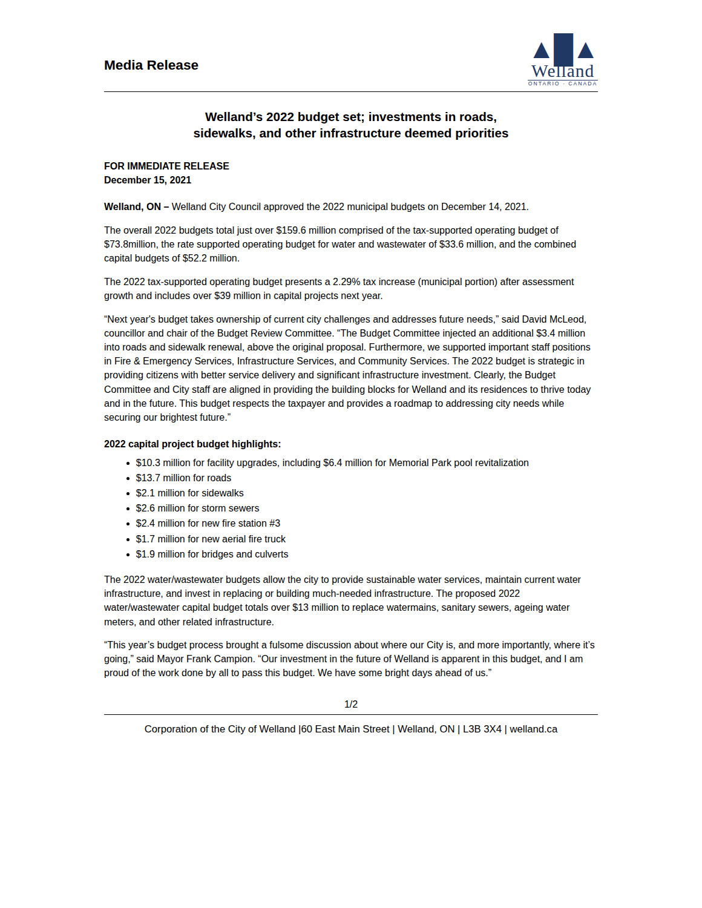Media Release
▲█▲
Welland
ONTARIO · CANADA
Welland’s 2022 budget set; investments in roads,
sidewalks, and other infrastructure deemed priorities
FOR IMMEDIATE RELEASE December 15, 2021
Welland, ON – Welland City Council approved the 2022 municipal budgets on December 14, 2021.
The overall 2022 budgets total just over $159.6 million comprised of the tax-supported operating budget of $73.8million, the rate supported operating budget for water and wastewater of $33.6 million, and the combined capital budgets of $52.2 million.
The 2022 tax-supported operating budget presents a 2.29% tax increase (municipal portion) after assessment growth and includes over $39 million in capital projects next year.
“Next year's budget takes ownership of current city challenges and addresses future needs,” said David McLeod, councillor and chair of the Budget Review Committee. “The Budget Committee injected an additional $3.4 million into roads and sidewalk renewal, above the original proposal. Furthermore, we supported important staff positions in Fire & Emergency Services, Infrastructure Services, and Community Services. The 2022 budget is strategic in providing citizens with better service delivery and significant infrastructure investment. Clearly, the Budget Committee and City staff are aligned in providing the building blocks for Welland and its residences to thrive today and in the future. This budget respects the taxpayer and provides a roadmap to addressing city needs while securing our brightest future.”
2022 capital project budget highlights:
$10.3 million for facility upgrades, including $6.4 million for Memorial Park pool revitalization
$13.7 million for roads
$2.1 million for sidewalks
$2.6 million for storm sewers
$2.4 million for new fire station #3
$1.7 million for new aerial fire truck
$1.9 million for bridges and culverts
The 2022 water/wastewater budgets allow the city to provide sustainable water services, maintain current water infrastructure, and invest in replacing or building much-needed infrastructure. The proposed 2022 water/wastewater capital budget totals over $13 million to replace watermains, sanitary sewers, ageing water meters, and other related infrastructure.
“This year’s budget process brought a fulsome discussion about where our City is, and more importantly, where it’s going,” said Mayor Frank Campion. “Our investment in the future of Welland is apparent in this budget, and I am proud of the work done by all to pass this budget. We have some bright days ahead of us.”
1/2
Corporation of the City of Welland |60 East Main Street | Welland, ON | L3B 3X4 | welland.ca